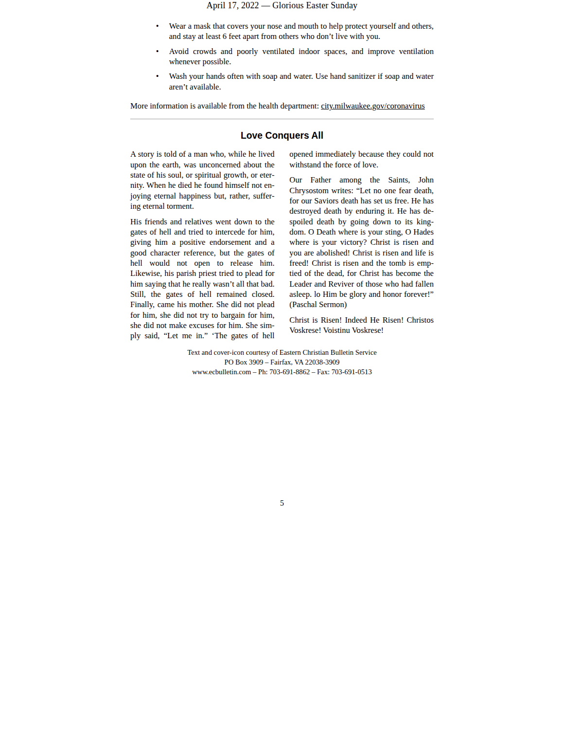April 17, 2022 — Glorious Easter Sunday
Wear a mask that covers your nose and mouth to help protect yourself and others, and stay at least 6 feet apart from others who don’t live with you.
Avoid crowds and poorly ventilated indoor spaces, and improve ventilation whenever possible.
Wash your hands often with soap and water. Use hand sanitizer if soap and water aren’t available.
More information is available from the health department: city.milwaukee.gov/coronavirus
Love Conquers All
A story is told of a man who, while he lived upon the earth, was unconcerned about the state of his soul, or spiritual growth, or eternity. When he died he found himself not enjoying eternal happiness but, rather, suffering eternal torment.
His friends and relatives went down to the gates of hell and tried to intercede for him, giving him a positive endorsement and a good character reference, but the gates of hell would not open to release him. Likewise, his parish priest tried to plead for him saying that he really wasn’t all that bad. Still, the gates of hell remained closed. Finally, came his mother. She did not plead for him, she did not try to bargain for him, she did not make excuses for him. She simply said, “Let me in.” ‘The gates of hell opened immediately because they could not withstand the force of love.
Our Father among the Saints, John Chrysostom writes: “Let no one fear death, for our Saviors death has set us free. He has destroyed death by enduring it. He has despoiled death by going down to its kingdom. O Death where is your sting, O Hades where is your victory? Christ is risen and you are abolished! Christ is risen and life is freed! Christ is risen and the tomb is emptied of the dead, for Christ has become the Leader and Reviver of those who had fallen asleep. lo Him be glory and honor forever!” (Paschal Sermon)
Christ is Risen! Indeed He Risen! Christos Voskrese! Voistinu Voskrese!
Text and cover-icon courtesy of Eastern Christian Bulletin Service
PO Box 3909 – Fairfax, VA 22038-3909
www.ecbulletin.com – Ph: 703-691-8862 – Fax: 703-691-0513
5